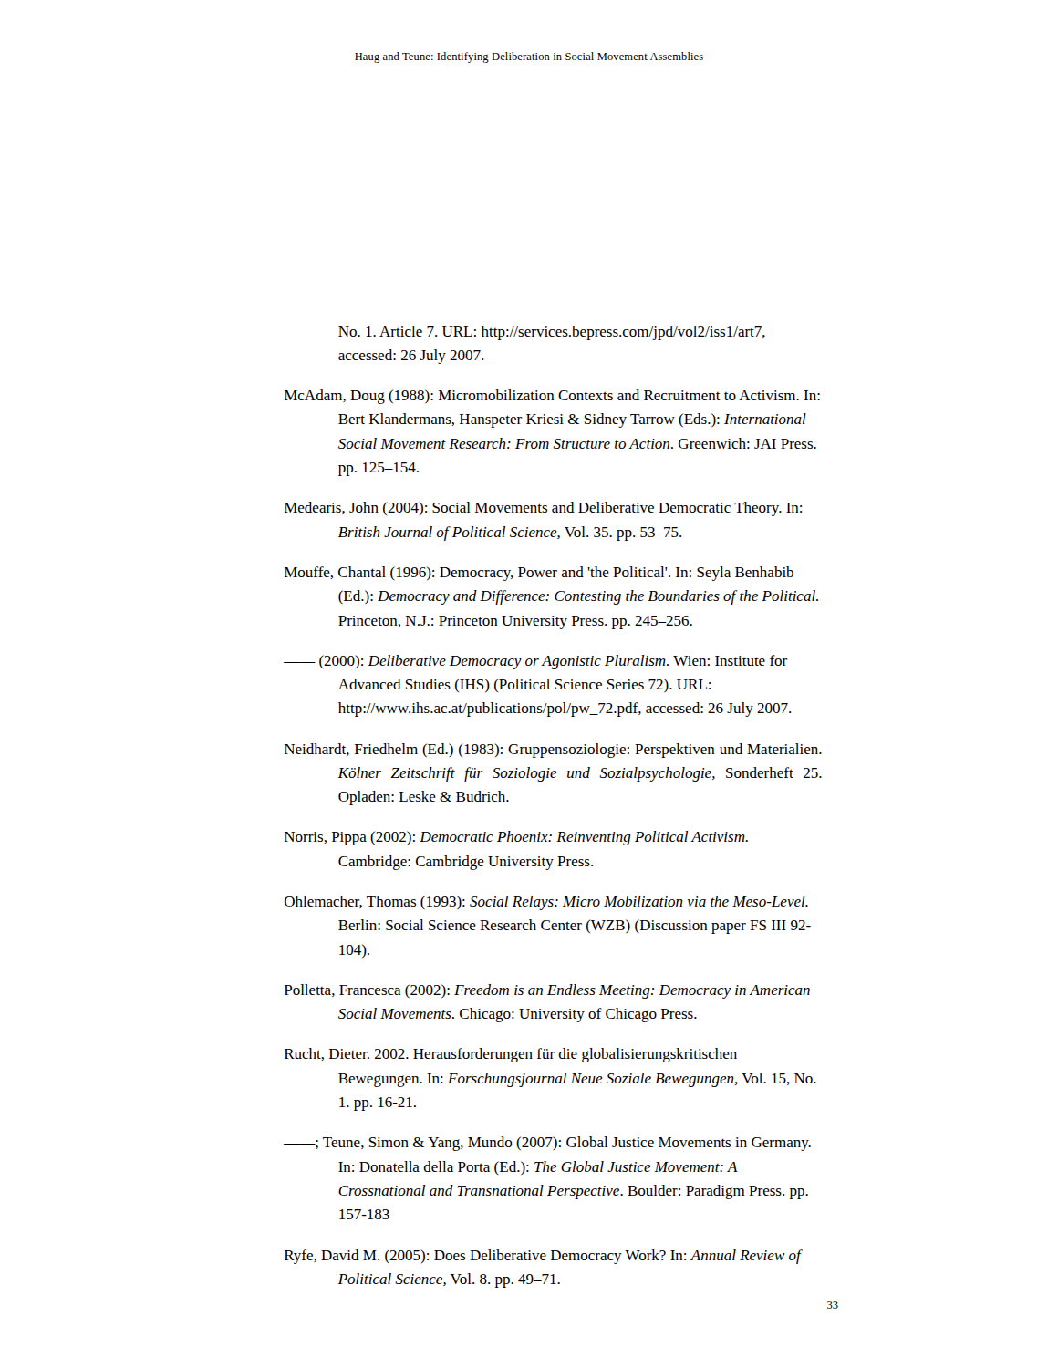Haug and Teune: Identifying Deliberation in Social Movement Assemblies
No. 1. Article 7. URL: http://services.bepress.com/jpd/vol2/iss1/art7, accessed: 26 July 2007.
McAdam, Doug (1988): Micromobilization Contexts and Recruitment to Activism. In: Bert Klandermans, Hanspeter Kriesi & Sidney Tarrow (Eds.): International Social Movement Research: From Structure to Action. Greenwich: JAI Press. pp. 125–154.
Medearis, John (2004): Social Movements and Deliberative Democratic Theory. In: British Journal of Political Science, Vol. 35. pp. 53–75.
Mouffe, Chantal (1996): Democracy, Power and 'the Political'. In: Seyla Benhabib (Ed.): Democracy and Difference: Contesting the Boundaries of the Political. Princeton, N.J.: Princeton University Press. pp. 245–256.
—— (2000): Deliberative Democracy or Agonistic Pluralism. Wien: Institute for Advanced Studies (IHS) (Political Science Series 72). URL: http://www.ihs.ac.at/publications/pol/pw_72.pdf, accessed: 26 July 2007.
Neidhardt, Friedhelm (Ed.) (1983): Gruppensoziologie: Perspektiven und Materialien. Kölner Zeitschrift für Soziologie und Sozialpsychologie, Sonderheft 25. Opladen: Leske & Budrich.
Norris, Pippa (2002): Democratic Phoenix: Reinventing Political Activism. Cambridge: Cambridge University Press.
Ohlemacher, Thomas (1993): Social Relays: Micro Mobilization via the Meso-Level. Berlin: Social Science Research Center (WZB) (Discussion paper FS III 92-104).
Polletta, Francesca (2002): Freedom is an Endless Meeting: Democracy in American Social Movements. Chicago: University of Chicago Press.
Rucht, Dieter. 2002. Herausforderungen für die globalisierungskritischen Bewegungen. In: Forschungsjournal Neue Soziale Bewegungen, Vol. 15, No. 1. pp. 16-21.
——; Teune, Simon & Yang, Mundo (2007): Global Justice Movements in Germany. In: Donatella della Porta (Ed.): The Global Justice Movement: A Crossnational and Transnational Perspective. Boulder: Paradigm Press. pp. 157-183
Ryfe, David M. (2005): Does Deliberative Democracy Work? In: Annual Review of Political Science, Vol. 8. pp. 49–71.
33